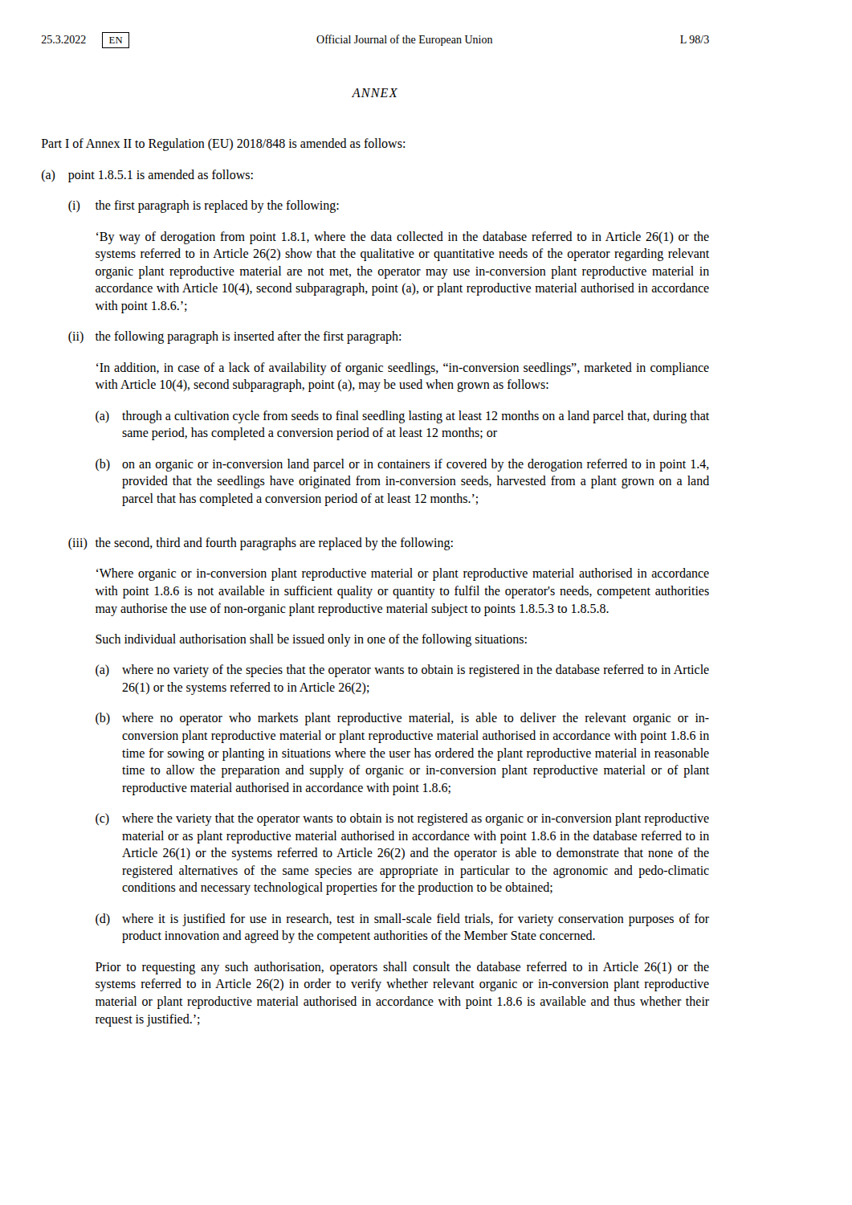25.3.2022 EN Official Journal of the European Union L 98/3
ANNEX
Part I of Annex II to Regulation (EU) 2018/848 is amended as follows:
(a)
point 1.8.5.1 is amended as follows:
(i)
the first paragraph is replaced by the following:
‘By way of derogation from point 1.8.1, where the data collected in the database referred to in Article 26(1) or the systems referred to in Article 26(2) show that the qualitative or quantitative needs of the operator regarding relevant organic plant reproductive material are not met, the operator may use in-conversion plant reproductive material in accordance with Article 10(4), second subparagraph, point (a), or plant reproductive material authorised in accordance with point 1.8.6.’;
(ii)
the following paragraph is inserted after the first paragraph:
‘In addition, in case of a lack of availability of organic seedlings, “in-conversion seedlings”, marketed in compliance with Article 10(4), second subparagraph, point (a), may be used when grown as follows:
(a)
through a cultivation cycle from seeds to final seedling lasting at least 12 months on a land parcel that, during that same period, has completed a conversion period of at least 12 months; or
(b)
on an organic or in-conversion land parcel or in containers if covered by the derogation referred to in point 1.4, provided that the seedlings have originated from in-conversion seeds, harvested from a plant grown on a land parcel that has completed a conversion period of at least 12 months.’;
(iii)
the second, third and fourth paragraphs are replaced by the following:
‘Where organic or in-conversion plant reproductive material or plant reproductive material authorised in accordance with point 1.8.6 is not available in sufficient quality or quantity to fulfil the operator's needs, competent authorities may authorise the use of non-organic plant reproductive material subject to points 1.8.5.3 to 1.8.5.8.
Such individual authorisation shall be issued only in one of the following situations:
(a)
where no variety of the species that the operator wants to obtain is registered in the database referred to in Article 26(1) or the systems referred to in Article 26(2);
(b)
where no operator who markets plant reproductive material, is able to deliver the relevant organic or in-conversion plant reproductive material or plant reproductive material authorised in accordance with point 1.8.6 in time for sowing or planting in situations where the user has ordered the plant reproductive material in reasonable time to allow the preparation and supply of organic or in-conversion plant reproductive material or of plant reproductive material authorised in accordance with point 1.8.6;
(c)
where the variety that the operator wants to obtain is not registered as organic or in-conversion plant reproductive material or as plant reproductive material authorised in accordance with point 1.8.6 in the database referred to in Article 26(1) or the systems referred to Article 26(2) and the operator is able to demonstrate that none of the registered alternatives of the same species are appropriate in particular to the agronomic and pedo-climatic conditions and necessary technological properties for the production to be obtained;
(d)
where it is justified for use in research, test in small-scale field trials, for variety conservation purposes of for product innovation and agreed by the competent authorities of the Member State concerned.
Prior to requesting any such authorisation, operators shall consult the database referred to in Article 26(1) or the systems referred to in Article 26(2) in order to verify whether relevant organic or in-conversion plant reproductive material or plant reproductive material authorised in accordance with point 1.8.6 is available and thus whether their request is justified.’;